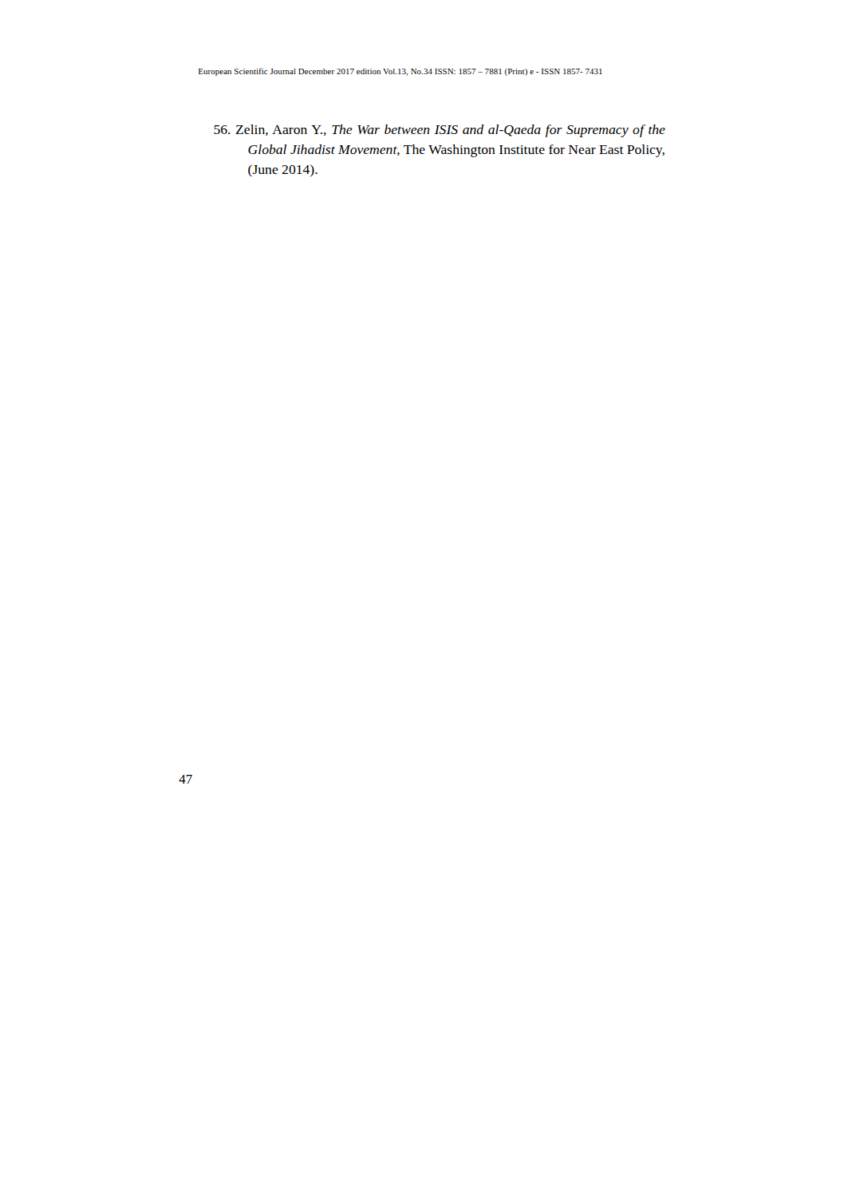European Scientific Journal December 2017 edition Vol.13, No.34 ISSN: 1857 – 7881 (Print) e - ISSN 1857- 7431
56. Zelin, Aaron Y., The War between ISIS and al-Qaeda for Supremacy of the Global Jihadist Movement, The Washington Institute for Near East Policy, (June 2014).
47